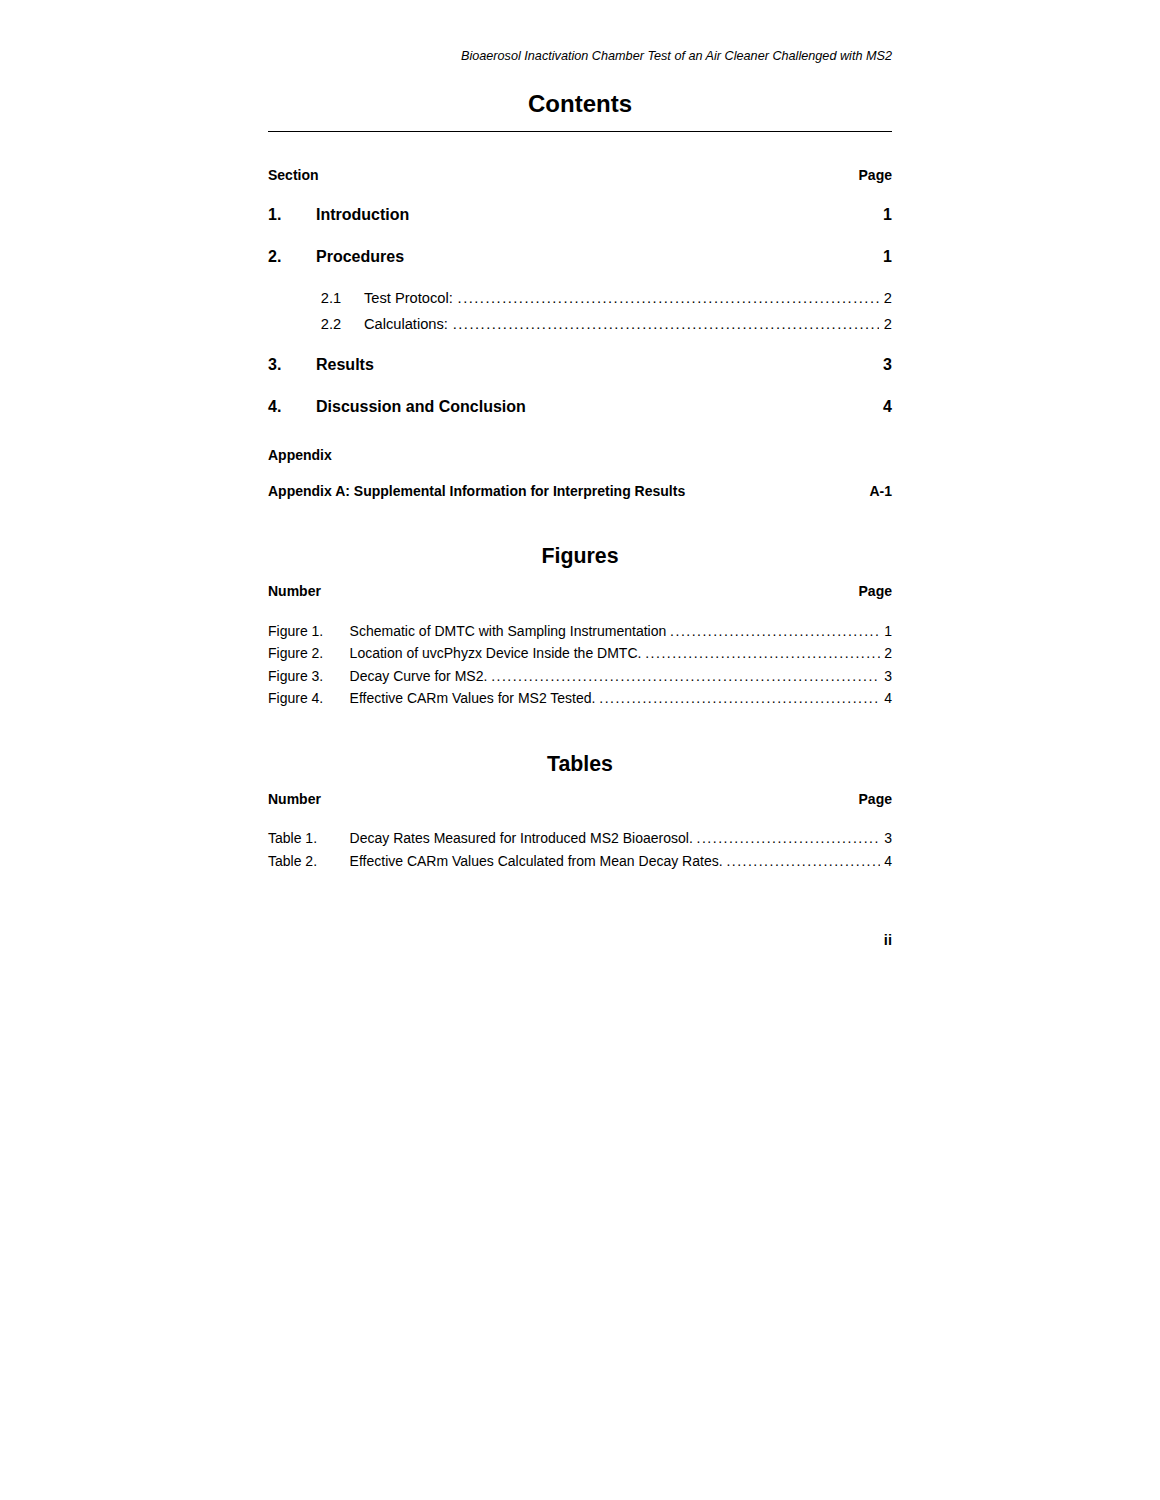Bioaerosol Inactivation Chamber Test of an Air Cleaner Challenged with MS2
Contents
Section Page
1. Introduction 1
2. Procedures 1
2.1 Test Protocol: ........................................................................................................................... 2
2.2 Calculations: ............................................................................................................................. 2
3. Results 3
4. Discussion and Conclusion 4
Appendix
Appendix A: Supplemental Information for Interpreting Results A-1
Figures
Number Page
Figure 1. Schematic of DMTC with Sampling Instrumentation .............................................................. 1
Figure 2. Location of uvcPhyzx Device Inside the DMTC. ..................................................................... 2
Figure 3. Decay Curve for MS2. .............................................................................................................. 3
Figure 4. Effective CARm Values for MS2 Tested. ................................................................................ 4
Tables
Number Page
Table 1. Decay Rates Measured for Introduced MS2 Bioaerosol. ......................................................... 3
Table 2. Effective CARm Values Calculated from Mean Decay Rates. ................................................. 4
ii